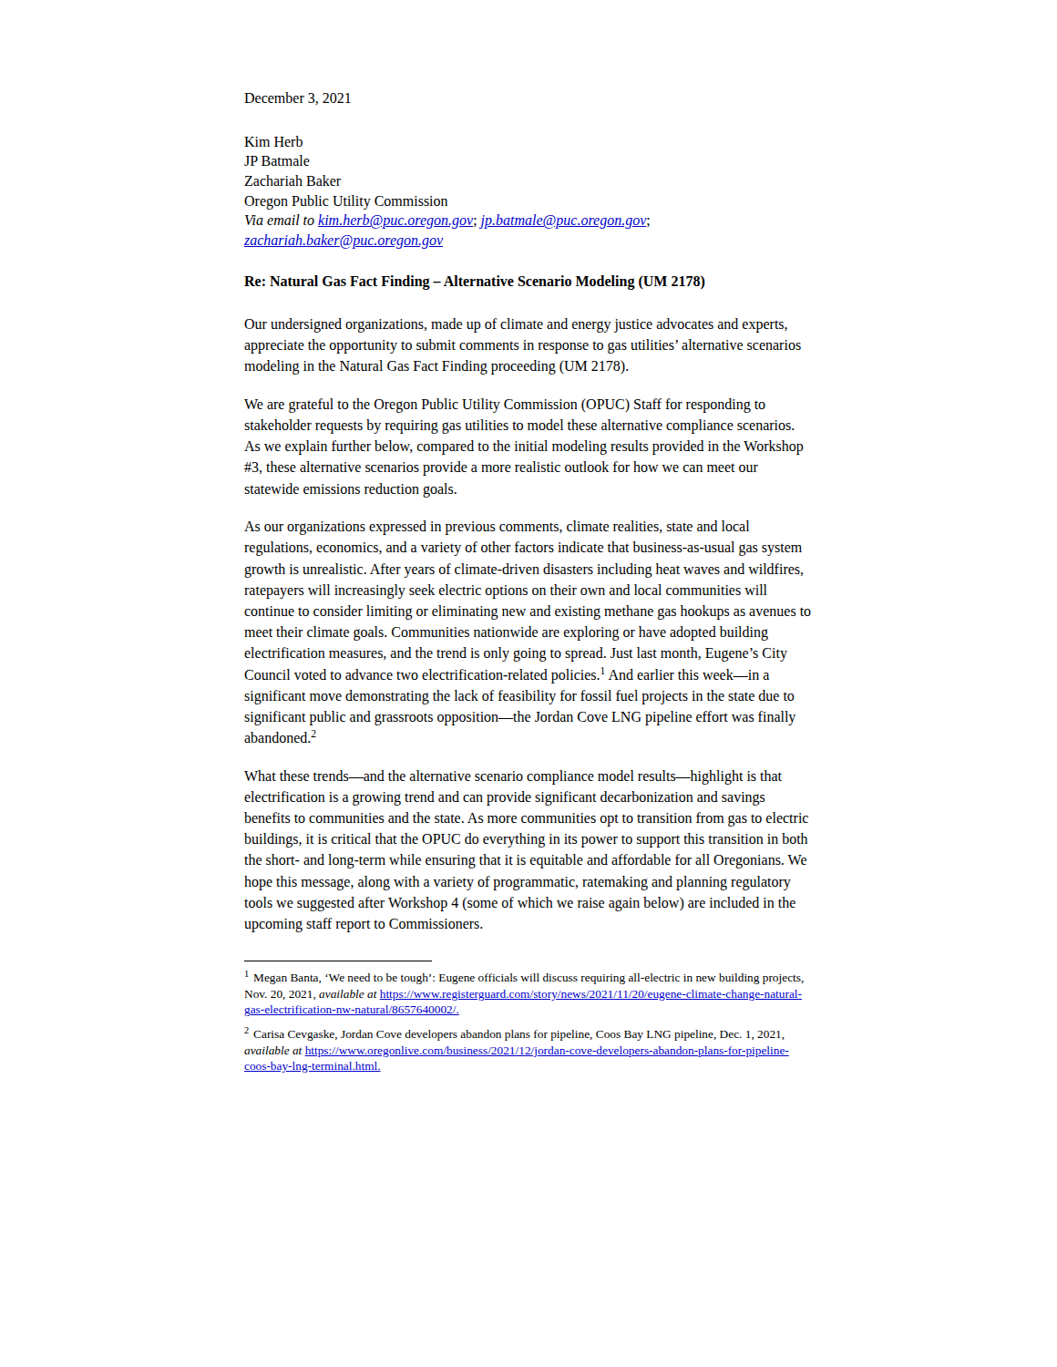December 3, 2021
Kim Herb
JP Batmale
Zachariah Baker
Oregon Public Utility Commission
Via email to kim.herb@puc.oregon.gov; jp.batmale@puc.oregon.gov; zachariah.baker@puc.oregon.gov
Re: Natural Gas Fact Finding – Alternative Scenario Modeling (UM 2178)
Our undersigned organizations, made up of climate and energy justice advocates and experts, appreciate the opportunity to submit comments in response to gas utilities’ alternative scenarios modeling in the Natural Gas Fact Finding proceeding (UM 2178).
We are grateful to the Oregon Public Utility Commission (OPUC) Staff for responding to stakeholder requests by requiring gas utilities to model these alternative compliance scenarios. As we explain further below, compared to the initial modeling results provided in the Workshop #3, these alternative scenarios provide a more realistic outlook for how we can meet our statewide emissions reduction goals.
As our organizations expressed in previous comments, climate realities, state and local regulations, economics, and a variety of other factors indicate that business-as-usual gas system growth is unrealistic. After years of climate-driven disasters including heat waves and wildfires, ratepayers will increasingly seek electric options on their own and local communities will continue to consider limiting or eliminating new and existing methane gas hookups as avenues to meet their climate goals. Communities nationwide are exploring or have adopted building electrification measures, and the trend is only going to spread. Just last month, Eugene’s City Council voted to advance two electrification-related policies.1 And earlier this week—in a significant move demonstrating the lack of feasibility for fossil fuel projects in the state due to significant public and grassroots opposition—the Jordan Cove LNG pipeline effort was finally abandoned.2
What these trends—and the alternative scenario compliance model results—highlight is that electrification is a growing trend and can provide significant decarbonization and savings benefits to communities and the state. As more communities opt to transition from gas to electric buildings, it is critical that the OPUC do everything in its power to support this transition in both the short- and long-term while ensuring that it is equitable and affordable for all Oregonians. We hope this message, along with a variety of programmatic, ratemaking and planning regulatory tools we suggested after Workshop 4 (some of which we raise again below) are included in the upcoming staff report to Commissioners.
1 Megan Banta, ‘We need to be tough’: Eugene officials will discuss requiring all-electric in new building projects, Nov. 20, 2021, available at https://www.registerguard.com/story/news/2021/11/20/eugene-climate-change-natural-gas-electrification-nw-natural/8657640002/.
2 Carisa Cevgaske, Jordan Cove developers abandon plans for pipeline, Coos Bay LNG pipeline, Dec. 1, 2021, available at https://www.oregonlive.com/business/2021/12/jordan-cove-developers-abandon-plans-for-pipeline-coos-bay-lng-terminal.html.